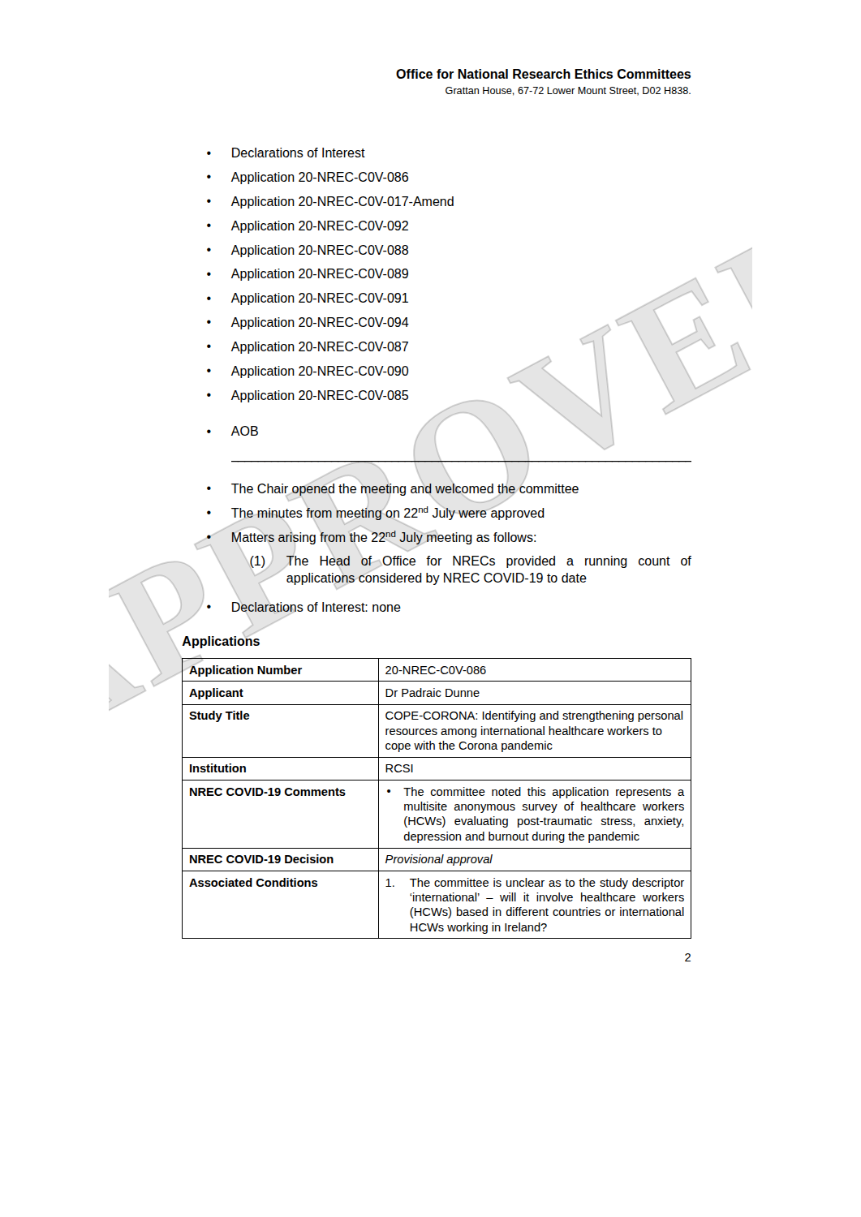APPROVED
Office for National Research Ethics Committees
Grattan House, 67-72 Lower Mount Street, D02 H838.
Declarations of Interest
Application 20-NREC-C0V-086
Application 20-NREC-C0V-017-Amend
Application 20-NREC-C0V-092
Application 20-NREC-C0V-088
Application 20-NREC-C0V-089
Application 20-NREC-C0V-091
Application 20-NREC-C0V-094
Application 20-NREC-C0V-087
Application 20-NREC-C0V-090
Application 20-NREC-C0V-085
AOB
_______________________________________________________________________
The Chair opened the meeting and welcomed the committee
The minutes from meeting on 22nd July were approved
Matters arising from the 22nd July meeting as follows:
The Head of Office for NRECs provided a running count of applications considered by NREC COVID-19 to date
Declarations of Interest: none
Applications
| Application Number | 20-NREC-C0V-086 |
| Applicant | Dr Padraic Dunne |
| Study Title | COPE-CORONA: Identifying and strengthening personal resources among international healthcare workers to cope with the Corona pandemic |
| Institution | RCSI |
| NREC COVID-19 Comments | The committee noted this application represents a multisite anonymous survey of healthcare workers (HCWs) evaluating post-traumatic stress, anxiety, depression and burnout during the pandemic |
| NREC COVID-19 Decision | Provisional approval |
| Associated Conditions | The committee is unclear as to the study descriptor ‘international’ – will it involve healthcare workers (HCWs) based in different countries or international HCWs working in Ireland? |
2